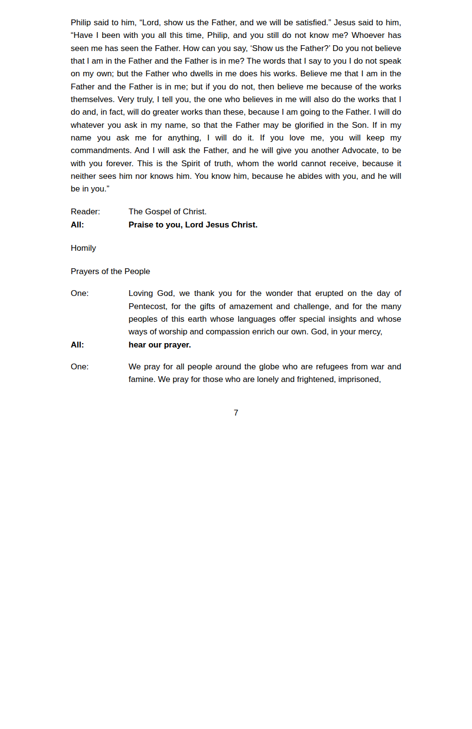Philip said to him, “Lord, show us the Father, and we will be satisfied.” Jesus said to him, “Have I been with you all this time, Philip, and you still do not know me? Whoever has seen me has seen the Father. How can you say, ‘Show us the Father?’ Do you not believe that I am in the Father and the Father is in me? The words that I say to you I do not speak on my own; but the Father who dwells in me does his works. Believe me that I am in the Father and the Father is in me; but if you do not, then believe me because of the works themselves. Very truly, I tell you, the one who believes in me will also do the works that I do and, in fact, will do greater works than these, because I am going to the Father. I will do whatever you ask in my name, so that the Father may be glorified in the Son. If in my name you ask me for anything, I will do it. If you love me, you will keep my commandments. And I will ask the Father, and he will give you another Advocate, to be with you forever. This is the Spirit of truth, whom the world cannot receive, because it neither sees him nor knows him. You know him, because he abides with you, and he will be in you.”
Reader:
The Gospel of Christ.
All:
Praise to you, Lord Jesus Christ.
Homily
Prayers of the People
One:
Loving God, we thank you for the wonder that erupted on the day of Pentecost, for the gifts of amazement and challenge, and for the many peoples of this earth whose languages offer special insights and whose ways of worship and compassion enrich our own. God, in your mercy,
All:
hear our prayer.
One:
We pray for all people around the globe who are refugees from war and famine. We pray for those who are lonely and frightened, imprisoned,
7